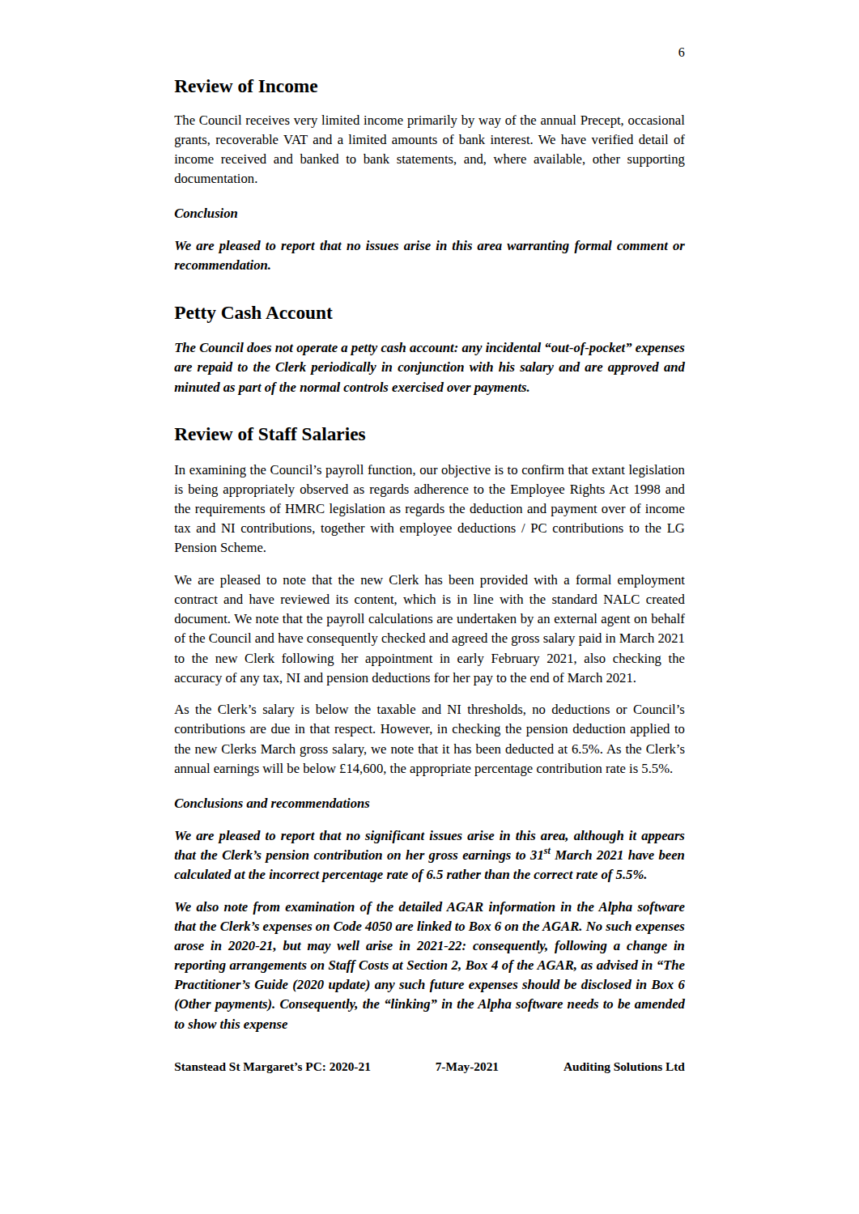6
Review of Income
The Council receives very limited income primarily by way of the annual Precept, occasional grants, recoverable VAT and a limited amounts of bank interest. We have verified detail of income received and banked to bank statements, and, where available, other supporting documentation.
Conclusion
We are pleased to report that no issues arise in this area warranting formal comment or recommendation.
Petty Cash Account
The Council does not operate a petty cash account: any incidental “out-of-pocket” expenses are repaid to the Clerk periodically in conjunction with his salary and are approved and minuted as part of the normal controls exercised over payments.
Review of Staff Salaries
In examining the Council’s payroll function, our objective is to confirm that extant legislation is being appropriately observed as regards adherence to the Employee Rights Act 1998 and the requirements of HMRC legislation as regards the deduction and payment over of income tax and NI contributions, together with employee deductions / PC contributions to the LG Pension Scheme.
We are pleased to note that the new Clerk has been provided with a formal employment contract and have reviewed its content, which is in line with the standard NALC created document. We note that the payroll calculations are undertaken by an external agent on behalf of the Council and have consequently checked and agreed the gross salary paid in March 2021 to the new Clerk following her appointment in early February 2021, also checking the accuracy of any tax, NI and pension deductions for her pay to the end of March 2021.
As the Clerk’s salary is below the taxable and NI thresholds, no deductions or Council’s contributions are due in that respect. However, in checking the pension deduction applied to the new Clerks March gross salary, we note that it has been deducted at 6.5%. As the Clerk’s annual earnings will be below £14,600, the appropriate percentage contribution rate is 5.5%.
Conclusions and recommendations
We are pleased to report that no significant issues arise in this area, although it appears that the Clerk’s pension contribution on her gross earnings to 31st March 2021 have been calculated at the incorrect percentage rate of 6.5 rather than the correct rate of 5.5%.
We also note from examination of the detailed AGAR information in the Alpha software that the Clerk’s expenses on Code 4050 are linked to Box 6 on the AGAR. No such expenses arose in 2020-21, but may well arise in 2021-22: consequently, following a change in reporting arrangements on Staff Costs at Section 2, Box 4 of the AGAR, as advised in “The Practitioner’s Guide (2020 update) any such future expenses should be disclosed in Box 6 (Other payments). Consequently, the “linking” in the Alpha software needs to be amended to show this expense
Stanstead St Margaret’s PC: 2020-21
7-May-2021
Auditing Solutions Ltd